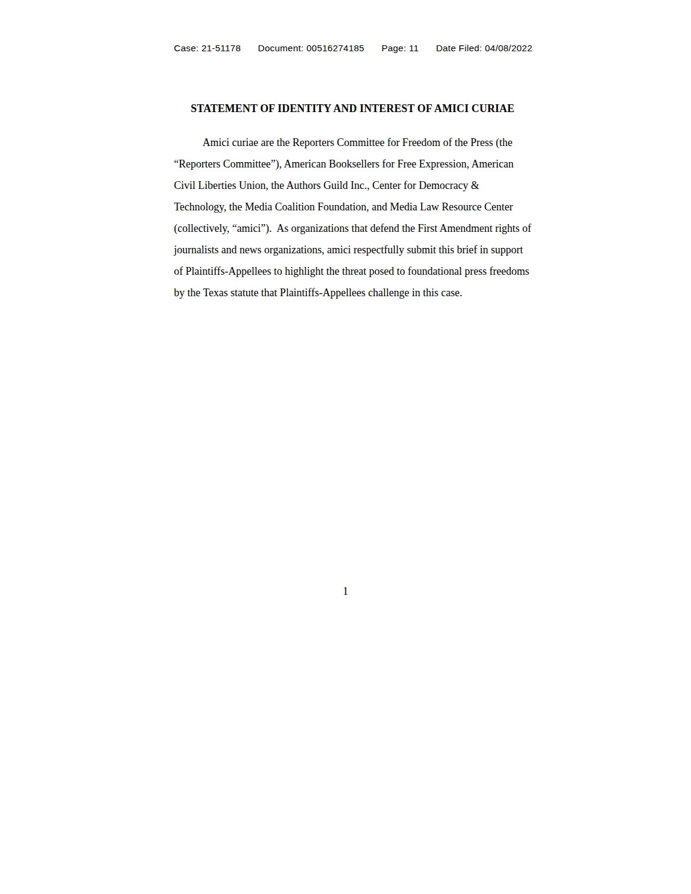Case: 21-51178 Document: 00516274185 Page: 11 Date Filed: 04/08/2022
STATEMENT OF IDENTITY AND INTEREST OF AMICI CURIAE
Amici curiae are the Reporters Committee for Freedom of the Press (the “Reporters Committee”), American Booksellers for Free Expression, American Civil Liberties Union, the Authors Guild Inc., Center for Democracy & Technology, the Media Coalition Foundation, and Media Law Resource Center (collectively, “amici”). As organizations that defend the First Amendment rights of journalists and news organizations, amici respectfully submit this brief in support of Plaintiffs-Appellees to highlight the threat posed to foundational press freedoms by the Texas statute that Plaintiffs-Appellees challenge in this case.
1